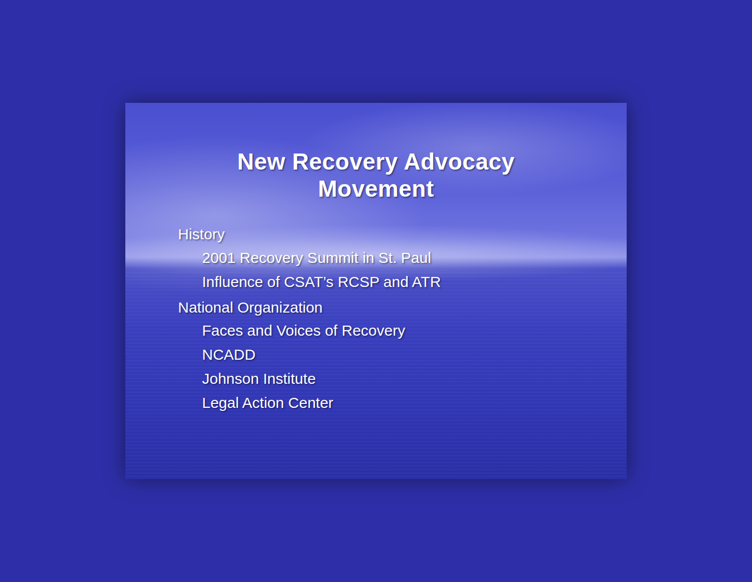New Recovery Advocacy Movement
History
2001 Recovery Summit in St. Paul
Influence of CSAT’s RCSP and ATR
National Organization
Faces and Voices of Recovery
NCADD
Johnson Institute
Legal Action Center